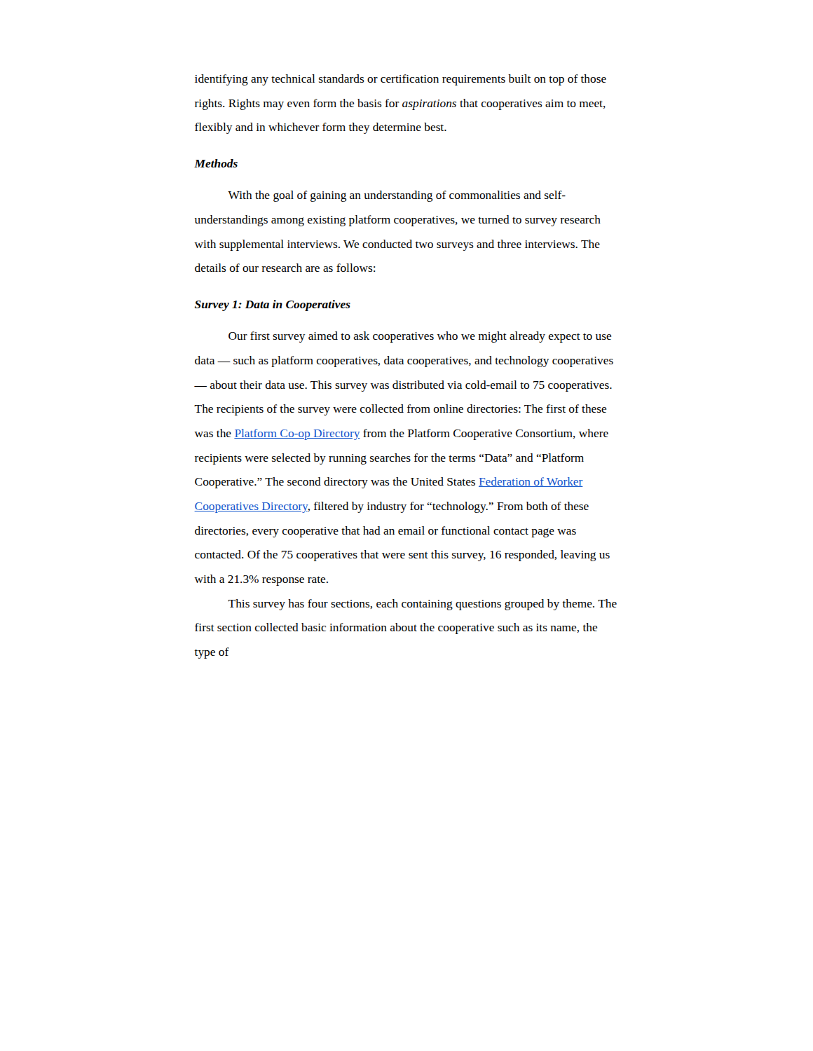identifying any technical standards or certification requirements built on top of those rights. Rights may even form the basis for aspirations that cooperatives aim to meet, flexibly and in whichever form they determine best.
Methods
With the goal of gaining an understanding of commonalities and self-understandings among existing platform cooperatives, we turned to survey research with supplemental interviews. We conducted two surveys and three interviews. The details of our research are as follows:
Survey 1: Data in Cooperatives
Our first survey aimed to ask cooperatives who we might already expect to use data — such as platform cooperatives, data cooperatives, and technology cooperatives — about their data use. This survey was distributed via cold-email to 75 cooperatives. The recipients of the survey were collected from online directories: The first of these was the Platform Co-op Directory from the Platform Cooperative Consortium, where recipients were selected by running searches for the terms “Data” and “Platform Cooperative.” The second directory was the United States Federation of Worker Cooperatives Directory, filtered by industry for “technology.” From both of these directories, every cooperative that had an email or functional contact page was contacted. Of the 75 cooperatives that were sent this survey, 16 responded, leaving us with a 21.3% response rate.
This survey has four sections, each containing questions grouped by theme. The first section collected basic information about the cooperative such as its name, the type of